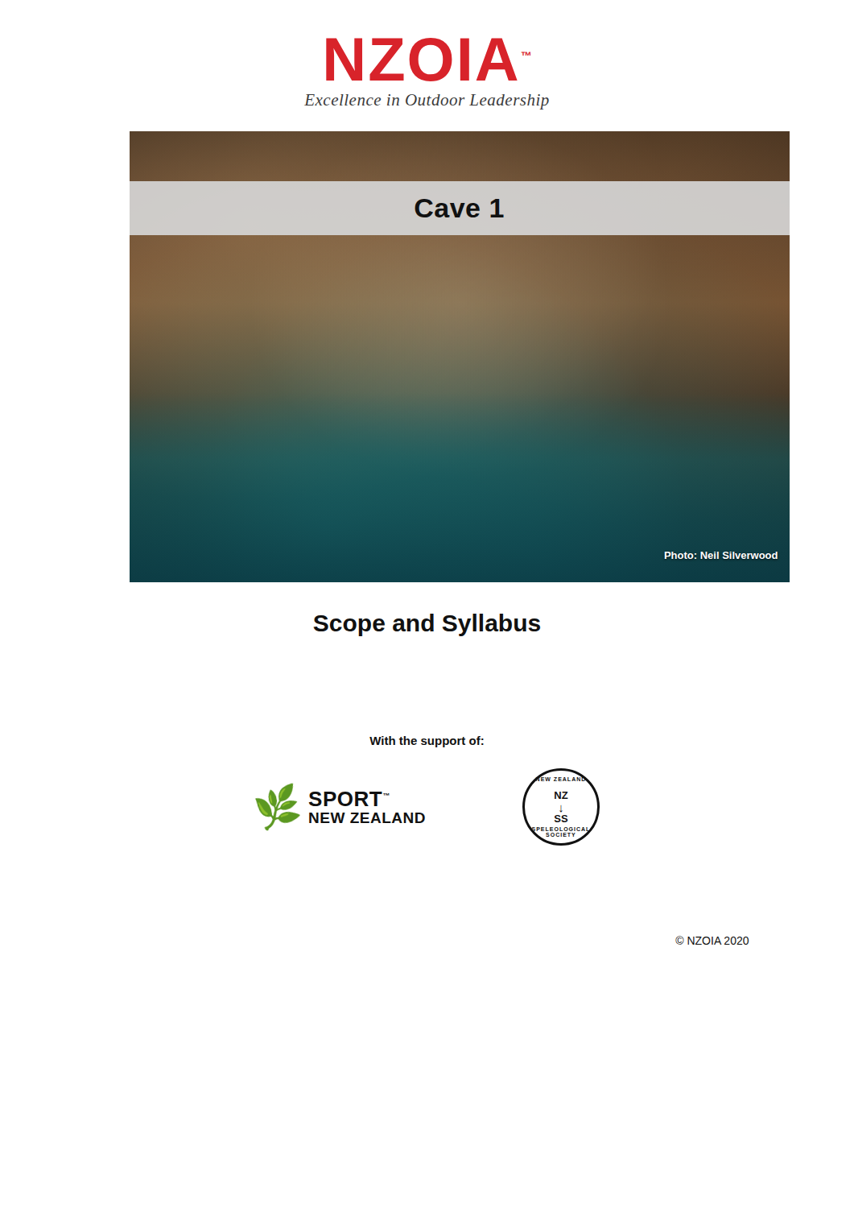NZOIA™
Excellence in Outdoor Leadership
Cave 1
Photo: Neil Silverwood
Scope and Syllabus
With the support of:
🌿
SPORT™
NEW ZEALAND
NEW ZEALAND
NZ↓SS
SPELEOLOGICAL SOCIETY
© NZOIA 2020